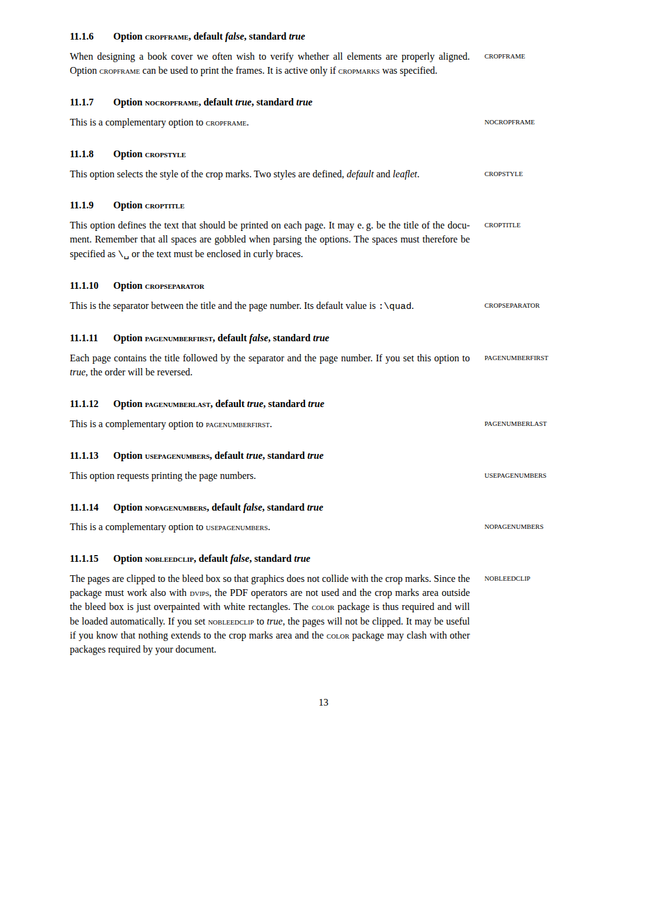11.1.6 Option cropframe, default false, standard true
cropframe
When designing a book cover we often wish to verify whether all elements are properly aligned. Option cropframe can be used to print the frames. It is active only if cropmarks was specified.
11.1.7 Option nocropframe, default true, standard true
nocropframe
This is a complementary option to cropframe.
11.1.8 Option cropstyle
cropstyle
This option selects the style of the crop marks. Two styles are defined, default and leaflet.
11.1.9 Option croptitle
croptitle
This option defines the text that should be printed on each page. It may e. g. be the title of the document. Remember that all spaces are gobbled when parsing the options. The spaces must therefore be specified as \␣ or the text must be enclosed in curly braces.
11.1.10 Option cropseparator
cropseparator
This is the separator between the title and the page number. Its default value is :\quad.
11.1.11 Option pagenumberfirst, default false, standard true
pagenumberfirst
Each page contains the title followed by the separator and the page number. If you set this option to true, the order will be reversed.
11.1.12 Option pagenumberlast, default true, standard true
pagenumberlast
This is a complementary option to pagenumberfirst.
11.1.13 Option usepagenumbers, default true, standard true
usepagenumbers
This option requests printing the page numbers.
11.1.14 Option nopagenumbers, default false, standard true
nopagenumbers
This is a complementary option to usepagenumbers.
11.1.15 Option nobleedclip, default false, standard true
nobleedclip
The pages are clipped to the bleed box so that graphics does not collide with the crop marks. Since the package must work also with dvips, the PDF operators are not used and the crop marks area outside the bleed box is just overpainted with white rectangles. The color package is thus required and will be loaded automatically. If you set nobleedclip to true, the pages will not be clipped. It may be useful if you know that nothing extends to the crop marks area and the color package may clash with other packages required by your document.
13